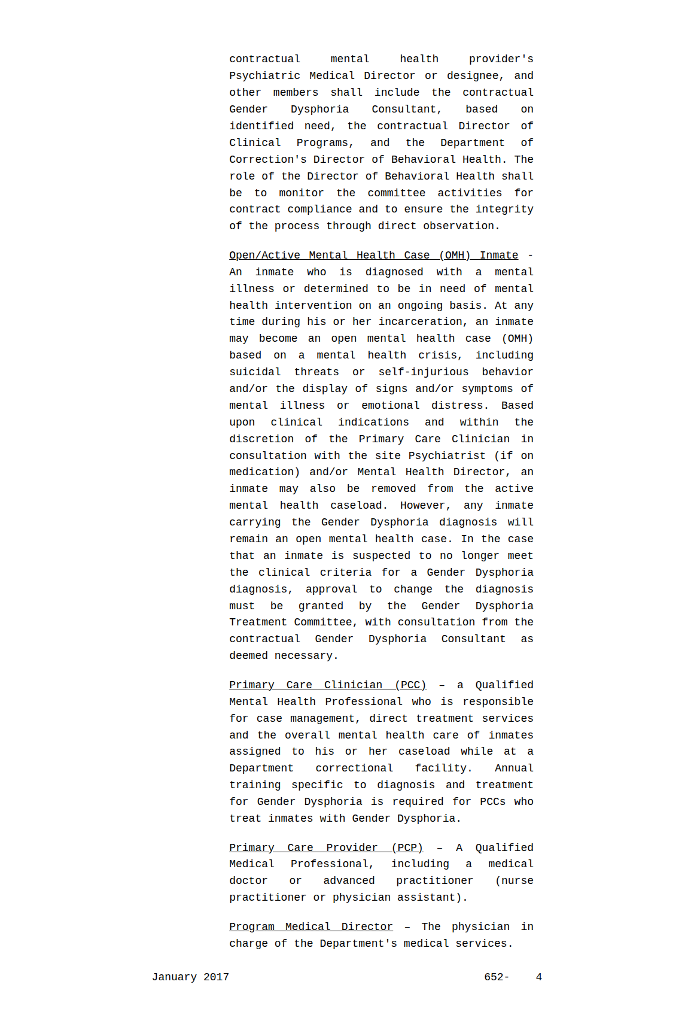contractual mental health provider's Psychiatric Medical Director or designee, and other members shall include the contractual Gender Dysphoria Consultant, based on identified need, the contractual Director of Clinical Programs, and the Department of Correction's Director of Behavioral Health. The role of the Director of Behavioral Health shall be to monitor the committee activities for contract compliance and to ensure the integrity of the process through direct observation.
Open/Active Mental Health Case (OMH) Inmate - An inmate who is diagnosed with a mental illness or determined to be in need of mental health intervention on an ongoing basis. At any time during his or her incarceration, an inmate may become an open mental health case (OMH) based on a mental health crisis, including suicidal threats or self-injurious behavior and/or the display of signs and/or symptoms of mental illness or emotional distress. Based upon clinical indications and within the discretion of the Primary Care Clinician in consultation with the site Psychiatrist (if on medication) and/or Mental Health Director, an inmate may also be removed from the active mental health caseload. However, any inmate carrying the Gender Dysphoria diagnosis will remain an open mental health case. In the case that an inmate is suspected to no longer meet the clinical criteria for a Gender Dysphoria diagnosis, approval to change the diagnosis must be granted by the Gender Dysphoria Treatment Committee, with consultation from the contractual Gender Dysphoria Consultant as deemed necessary.
Primary Care Clinician (PCC) – a Qualified Mental Health Professional who is responsible for case management, direct treatment services and the overall mental health care of inmates assigned to his or her caseload while at a Department correctional facility. Annual training specific to diagnosis and treatment for Gender Dysphoria is required for PCCs who treat inmates with Gender Dysphoria.
Primary Care Provider (PCP) – A Qualified Medical Professional, including a medical doctor or advanced practitioner (nurse practitioner or physician assistant).
Program Medical Director – The physician in charge of the Department's medical services.
January 2017 652- 4